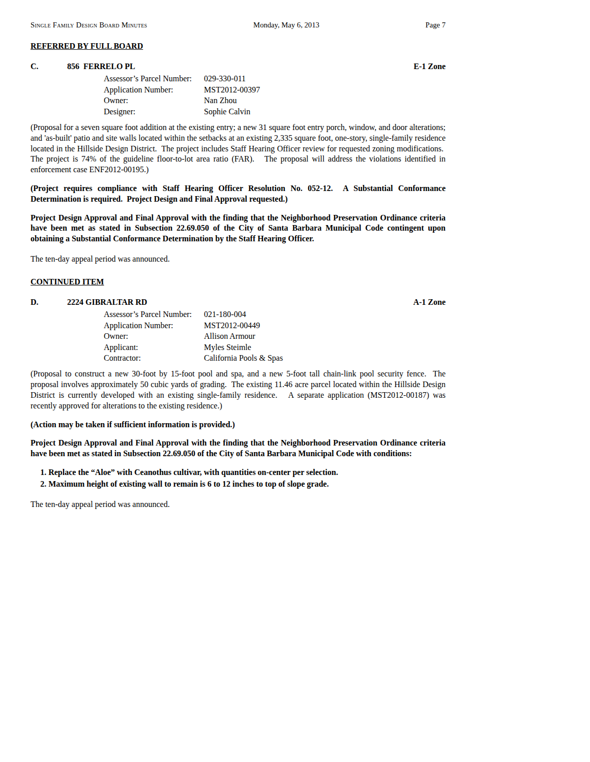Single Family Design Board Minutes
Monday, May 6, 2013
Page 7
REFERRED BY FULL BOARD
C. 856 FERRELO PL
E-1 Zone
| Assessor’s Parcel Number: | 029-330-011 |
| Application Number: | MST2012-00397 |
| Owner: | Nan Zhou |
| Designer: | Sophie Calvin |
(Proposal for a seven square foot addition at the existing entry; a new 31 square foot entry porch, window, and door alterations; and 'as-built' patio and site walls located within the setbacks at an existing 2,335 square foot, one-story, single-family residence located in the Hillside Design District. The project includes Staff Hearing Officer review for requested zoning modifications. The project is 74% of the guideline floor-to-lot area ratio (FAR). The proposal will address the violations identified in enforcement case ENF2012-00195.)
(Project requires compliance with Staff Hearing Officer Resolution No. 052-12. A Substantial Conformance Determination is required. Project Design and Final Approval requested.)
Project Design Approval and Final Approval with the finding that the Neighborhood Preservation Ordinance criteria have been met as stated in Subsection 22.69.050 of the City of Santa Barbara Municipal Code contingent upon obtaining a Substantial Conformance Determination by the Staff Hearing Officer.
The ten-day appeal period was announced.
CONTINUED ITEM
D. 2224 GIBRALTAR RD
A-1 Zone
| Assessor’s Parcel Number: | 021-180-004 |
| Application Number: | MST2012-00449 |
| Owner: | Allison Armour |
| Applicant: | Myles Steimle |
| Contractor: | California Pools & Spas |
(Proposal to construct a new 30-foot by 15-foot pool and spa, and a new 5-foot tall chain-link pool security fence. The proposal involves approximately 50 cubic yards of grading. The existing 11.46 acre parcel located within the Hillside Design District is currently developed with an existing single-family residence. A separate application (MST2012-00187) was recently approved for alterations to the existing residence.)
(Action may be taken if sufficient information is provided.)
Project Design Approval and Final Approval with the finding that the Neighborhood Preservation Ordinance criteria have been met as stated in Subsection 22.69.050 of the City of Santa Barbara Municipal Code with conditions:
Replace the “Aloe” with Ceanothus cultivar, with quantities on-center per selection.
Maximum height of existing wall to remain is 6 to 12 inches to top of slope grade.
The ten-day appeal period was announced.